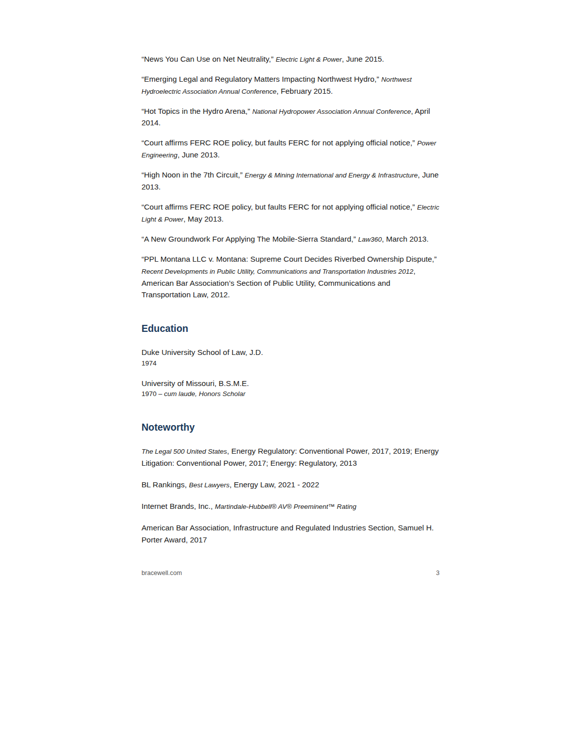“News You Can Use on Net Neutrality,” Electric Light & Power, June 2015.
“Emerging Legal and Regulatory Matters Impacting Northwest Hydro,” Northwest Hydroelectric Association Annual Conference, February 2015.
“Hot Topics in the Hydro Arena,” National Hydropower Association Annual Conference, April 2014.
“Court affirms FERC ROE policy, but faults FERC for not applying official notice,” Power Engineering, June 2013.
“High Noon in the 7th Circuit,” Energy & Mining International and Energy & Infrastructure, June 2013.
“Court affirms FERC ROE policy, but faults FERC for not applying official notice,” Electric Light & Power, May 2013.
“A New Groundwork For Applying The Mobile-Sierra Standard,” Law360, March 2013.
“PPL Montana LLC v. Montana: Supreme Court Decides Riverbed Ownership Dispute,” Recent Developments in Public Utility, Communications and Transportation Industries 2012, American Bar Association’s Section of Public Utility, Communications and Transportation Law, 2012.
Education
Duke University School of Law, J.D.
1974
University of Missouri, B.S.M.E.
1970 – cum laude, Honors Scholar
Noteworthy
The Legal 500 United States, Energy Regulatory: Conventional Power, 2017, 2019; Energy Litigation: Conventional Power, 2017; Energy: Regulatory, 2013
BL Rankings, Best Lawyers, Energy Law, 2021 - 2022
Internet Brands, Inc., Martindale-Hubbell® AV® Preeminent™ Rating
American Bar Association, Infrastructure and Regulated Industries Section, Samuel H. Porter Award, 2017
bracewell.com 3